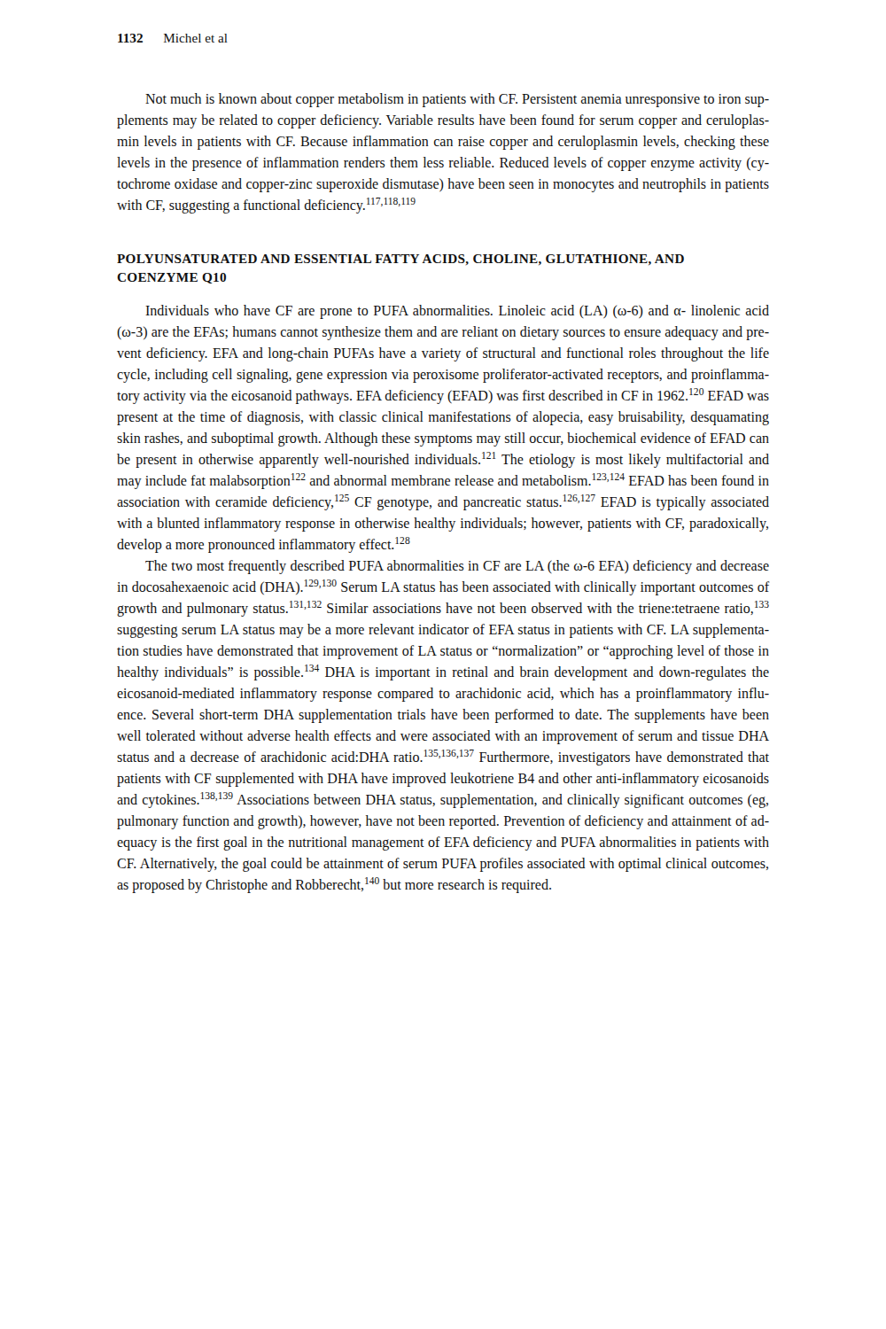1132 Michel et al
Not much is known about copper metabolism in patients with CF. Persistent anemia unresponsive to iron supplements may be related to copper deficiency. Variable results have been found for serum copper and ceruloplasmin levels in patients with CF. Because inflammation can raise copper and ceruloplasmin levels, checking these levels in the presence of inflammation renders them less reliable. Reduced levels of copper enzyme activity (cytochrome oxidase and copper-zinc superoxide dismutase) have been seen in monocytes and neutrophils in patients with CF, suggesting a functional deficiency.117,118,119
Polyunsaturated and Essential Fatty Acids, Choline, Glutathione, and Coenzyme Q10
Individuals who have CF are prone to PUFA abnormalities. Linoleic acid (LA) (ω-6) and α- linolenic acid (ω-3) are the EFAs; humans cannot synthesize them and are reliant on dietary sources to ensure adequacy and prevent deficiency. EFA and long-chain PUFAs have a variety of structural and functional roles throughout the life cycle, including cell signaling, gene expression via peroxisome proliferator-activated receptors, and proinflammatory activity via the eicosanoid pathways. EFA deficiency (EFAD) was first described in CF in 1962.120 EFAD was present at the time of diagnosis, with classic clinical manifestations of alopecia, easy bruisability, desquamating skin rashes, and suboptimal growth. Although these symptoms may still occur, biochemical evidence of EFAD can be present in otherwise apparently well-nourished individuals.121 The etiology is most likely multifactorial and may include fat malabsorption122 and abnormal membrane release and metabolism.123,124 EFAD has been found in association with ceramide deficiency,125 CF genotype, and pancreatic status.126,127 EFAD is typically associated with a blunted inflammatory response in otherwise healthy individuals; however, patients with CF, paradoxically, develop a more pronounced inflammatory effect.128
The two most frequently described PUFA abnormalities in CF are LA (the ω-6 EFA) deficiency and decrease in docosahexaenoic acid (DHA).129,130 Serum LA status has been associated with clinically important outcomes of growth and pulmonary status.131,132 Similar associations have not been observed with the triene:tetraene ratio,133 suggesting serum LA status may be a more relevant indicator of EFA status in patients with CF. LA supplementation studies have demonstrated that improvement of LA status or “normalization” or “approching level of those in healthy individuals” is possible.134 DHA is important in retinal and brain development and down-regulates the eicosanoid-mediated inflammatory response compared to arachidonic acid, which has a proinflammatory influence. Several short-term DHA supplementation trials have been performed to date. The supplements have been well tolerated without adverse health effects and were associated with an improvement of serum and tissue DHA status and a decrease of arachidonic acid:DHA ratio.135,136,137 Furthermore, investigators have demonstrated that patients with CF supplemented with DHA have improved leukotriene B4 and other anti-inflammatory eicosanoids and cytokines.138,139 Associations between DHA status, supplementation, and clinically significant outcomes (eg, pulmonary function and growth), however, have not been reported. Prevention of deficiency and attainment of adequacy is the first goal in the nutritional management of EFA deficiency and PUFA abnormalities in patients with CF. Alternatively, the goal could be attainment of serum PUFA profiles associated with optimal clinical outcomes, as proposed by Christophe and Robberecht,140 but more research is required.